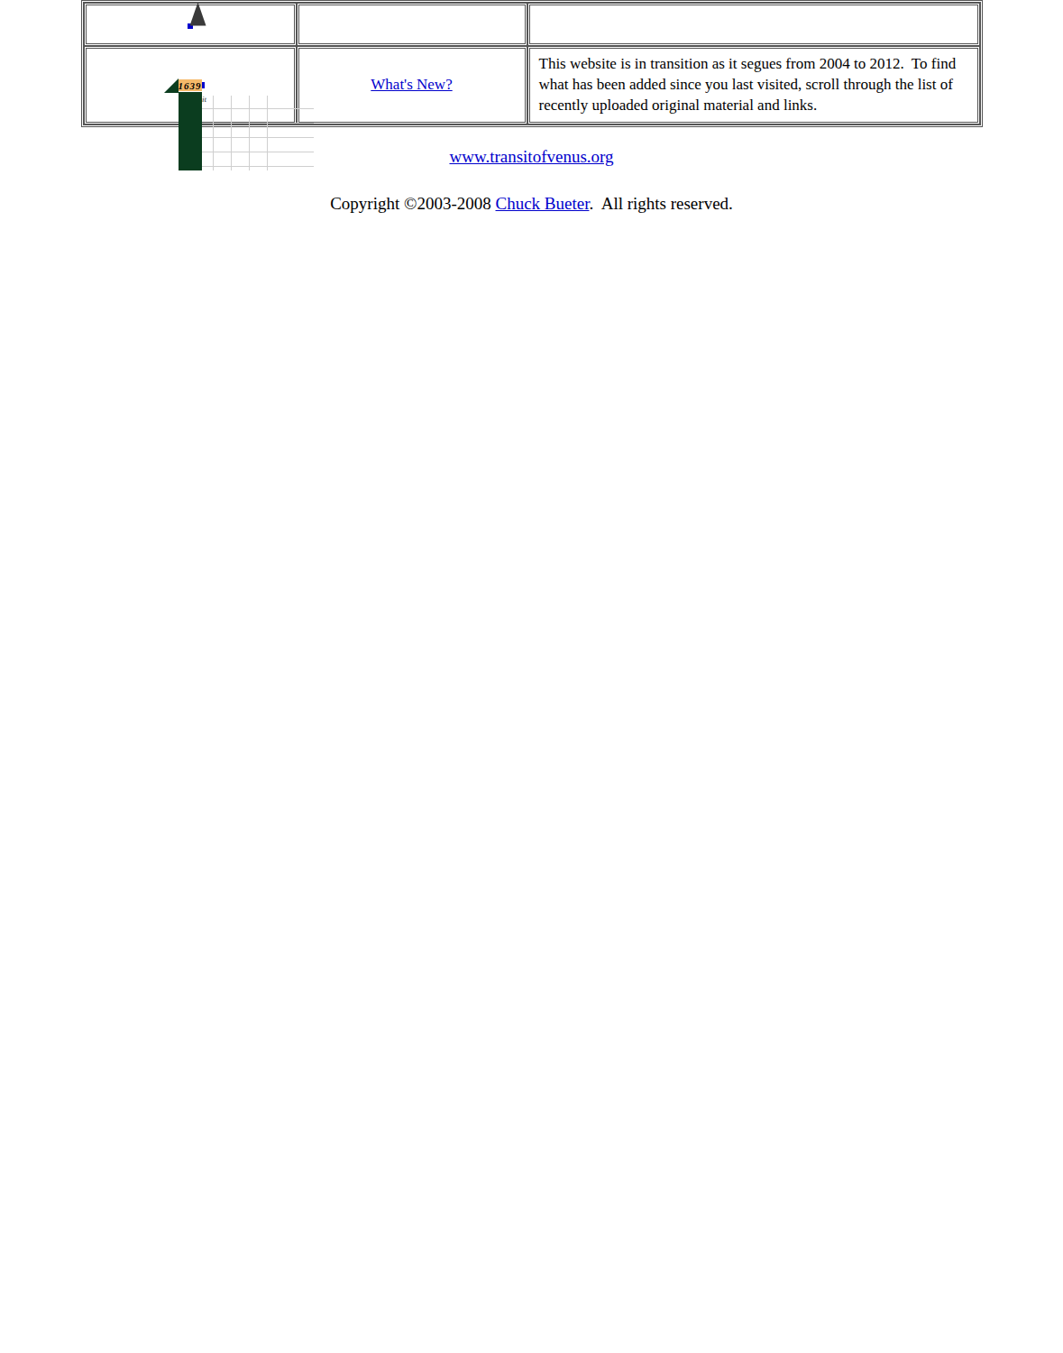| 1639 Transit | What's New? | This website is in transition as it segues from 2004 to 2012. To find what has been added since you last visited, scroll through the list of recently uploaded original material and links. |
www.transitofvenus.org
Copyright ©2003-2008 Chuck Bueter. All rights reserved.